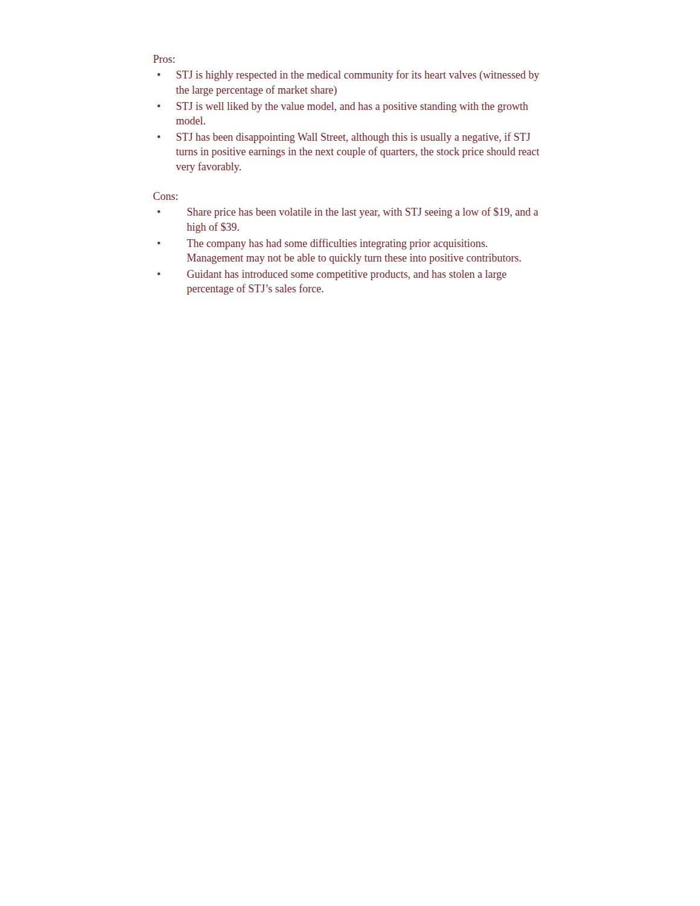Pros:
STJ is highly respected in the medical community for its heart valves (witnessed by the large percentage of market share)
STJ is well liked by the value model, and has a positive standing with the growth model.
STJ has been disappointing Wall Street, although this is usually a negative, if STJ turns in positive earnings in the next couple of quarters, the stock price should react very favorably.
Cons:
Share price has been volatile in the last year, with STJ seeing a low of $19, and a high of $39.
The company has had some difficulties integrating prior acquisitions. Management may not be able to quickly turn these into positive contributors.
Guidant has introduced some competitive products, and has stolen a large percentage of STJ’s sales force.